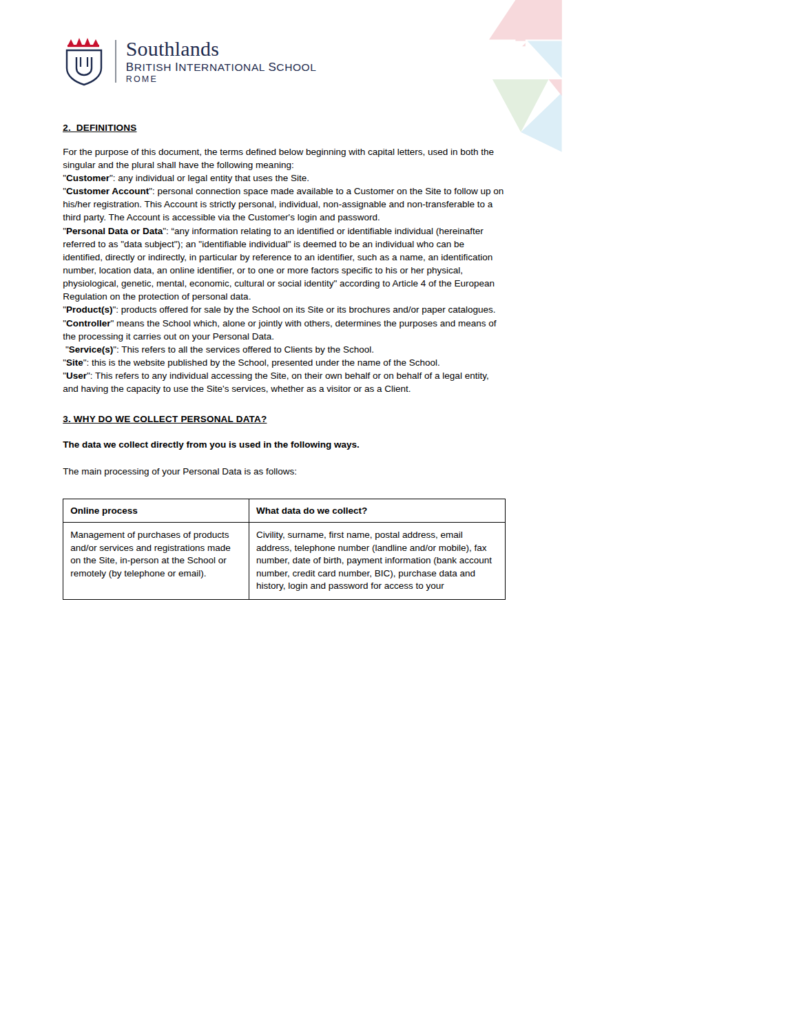Southlands
BRITISH INTERNATIONAL SCHOOL
ROME
2. DEFINITIONS
For the purpose of this document, the terms defined below beginning with capital letters, used in both the singular and the plural shall have the following meaning:
"Customer": any individual or legal entity that uses the Site.
"Customer Account": personal connection space made available to a Customer on the Site to follow up on his/her registration. This Account is strictly personal, individual, non-assignable and non-transferable to a third party. The Account is accessible via the Customer's login and password.
"Personal Data or Data": “any information relating to an identified or identifiable individual (hereinafter referred to as "data subject"); an "identifiable individual" is deemed to be an individual who can be identified, directly or indirectly, in particular by reference to an identifier, such as a name, an identification number, location data, an online identifier, or to one or more factors specific to his or her physical, physiological, genetic, mental, economic, cultural or social identity" according to Article 4 of the European Regulation on the protection of personal data.
"Product(s)": products offered for sale by the School on its Site or its brochures and/or paper catalogues.
"Controller" means the School which, alone or jointly with others, determines the purposes and means of the processing it carries out on your Personal Data.
"Service(s)": This refers to all the services offered to Clients by the School.
"Site": this is the website published by the School, presented under the name of the School.
"User": This refers to any individual accessing the Site, on their own behalf or on behalf of a legal entity, and having the capacity to use the Site's services, whether as a visitor or as a Client.
3. WHY DO WE COLLECT PERSONAL DATA?
The data we collect directly from you is used in the following ways.
The main processing of your Personal Data is as follows:
| Online process | What data do we collect? |
| --- | --- |
| Management of purchases of products and/or services and registrations made on the Site, in-person at the School or remotely (by telephone or email). | Civility, surname, first name, postal address, email address, telephone number (landline and/or mobile), fax number, date of birth, payment information (bank account number, credit card number, BIC), purchase data and history, login and password for access to your |